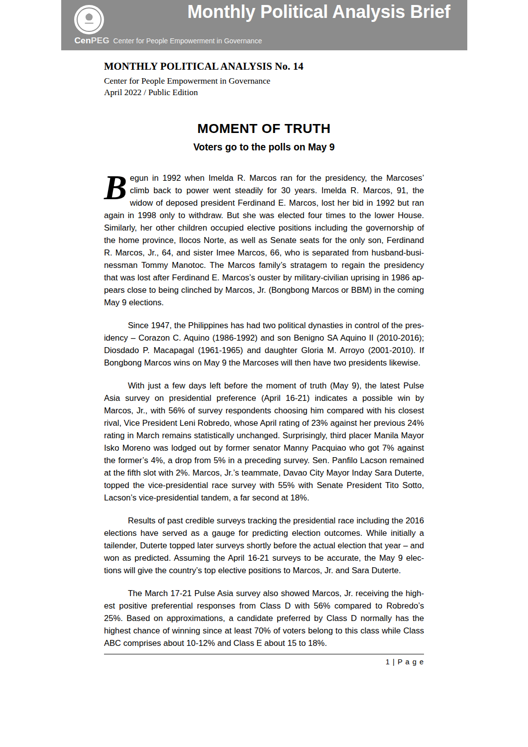Monthly Political Analysis Brief
Cen PEG Center for People Empowerment in Governance
MONTHLY POLITICAL ANALYSIS No. 14
Center for People Empowerment in Governance
April 2022 / Public Edition
MOMENT OF TRUTH
Voters go to the polls on May 9
Begun in 1992 when Imelda R. Marcos ran for the presidency, the Marcoses’ climb back to power went steadily for 30 years. Imelda R. Marcos, 91, the widow of deposed president Ferdinand E. Marcos, lost her bid in 1992 but ran again in 1998 only to withdraw. But she was elected four times to the lower House. Similarly, her other children occupied elective positions including the governorship of the home province, Ilocos Norte, as well as Senate seats for the only son, Ferdinand R. Marcos, Jr., 64, and sister Imee Marcos, 66, who is separated from husband-businessman Tommy Manotoc. The Marcos family’s stratagem to regain the presidency that was lost after Ferdinand E. Marcos’s ouster by military-civilian uprising in 1986 appears close to being clinched by Marcos, Jr. (Bongbong Marcos or BBM) in the coming May 9 elections.
Since 1947, the Philippines has had two political dynasties in control of the presidency – Corazon C. Aquino (1986-1992) and son Benigno SA Aquino II (2010-2016); Diosdado P. Macapagal (1961-1965) and daughter Gloria M. Arroyo (2001-2010). If Bongbong Marcos wins on May 9 the Marcoses will then have two presidents likewise.
With just a few days left before the moment of truth (May 9), the latest Pulse Asia survey on presidential preference (April 16-21) indicates a possible win by Marcos, Jr., with 56% of survey respondents choosing him compared with his closest rival, Vice President Leni Robredo, whose April rating of 23% against her previous 24% rating in March remains statistically unchanged. Surprisingly, third placer Manila Mayor Isko Moreno was lodged out by former senator Manny Pacquiao who got 7% against the former’s 4%, a drop from 5% in a preceding survey. Sen. Panfilo Lacson remained at the fifth slot with 2%. Marcos, Jr.’s teammate, Davao City Mayor Inday Sara Duterte, topped the vice-presidential race survey with 55% with Senate President Tito Sotto, Lacson’s vice-presidential tandem, a far second at 18%.
Results of past credible surveys tracking the presidential race including the 2016 elections have served as a gauge for predicting election outcomes. While initially a tailender, Duterte topped later surveys shortly before the actual election that year – and won as predicted. Assuming the April 16-21 surveys to be accurate, the May 9 elections will give the country’s top elective positions to Marcos, Jr. and Sara Duterte.
The March 17-21 Pulse Asia survey also showed Marcos, Jr. receiving the highest positive preferential responses from Class D with 56% compared to Robredo’s 25%. Based on approximations, a candidate preferred by Class D normally has the highest chance of winning since at least 70% of voters belong to this class while Class ABC comprises about 10-12% and Class E about 15 to 18%.
1 | P a g e